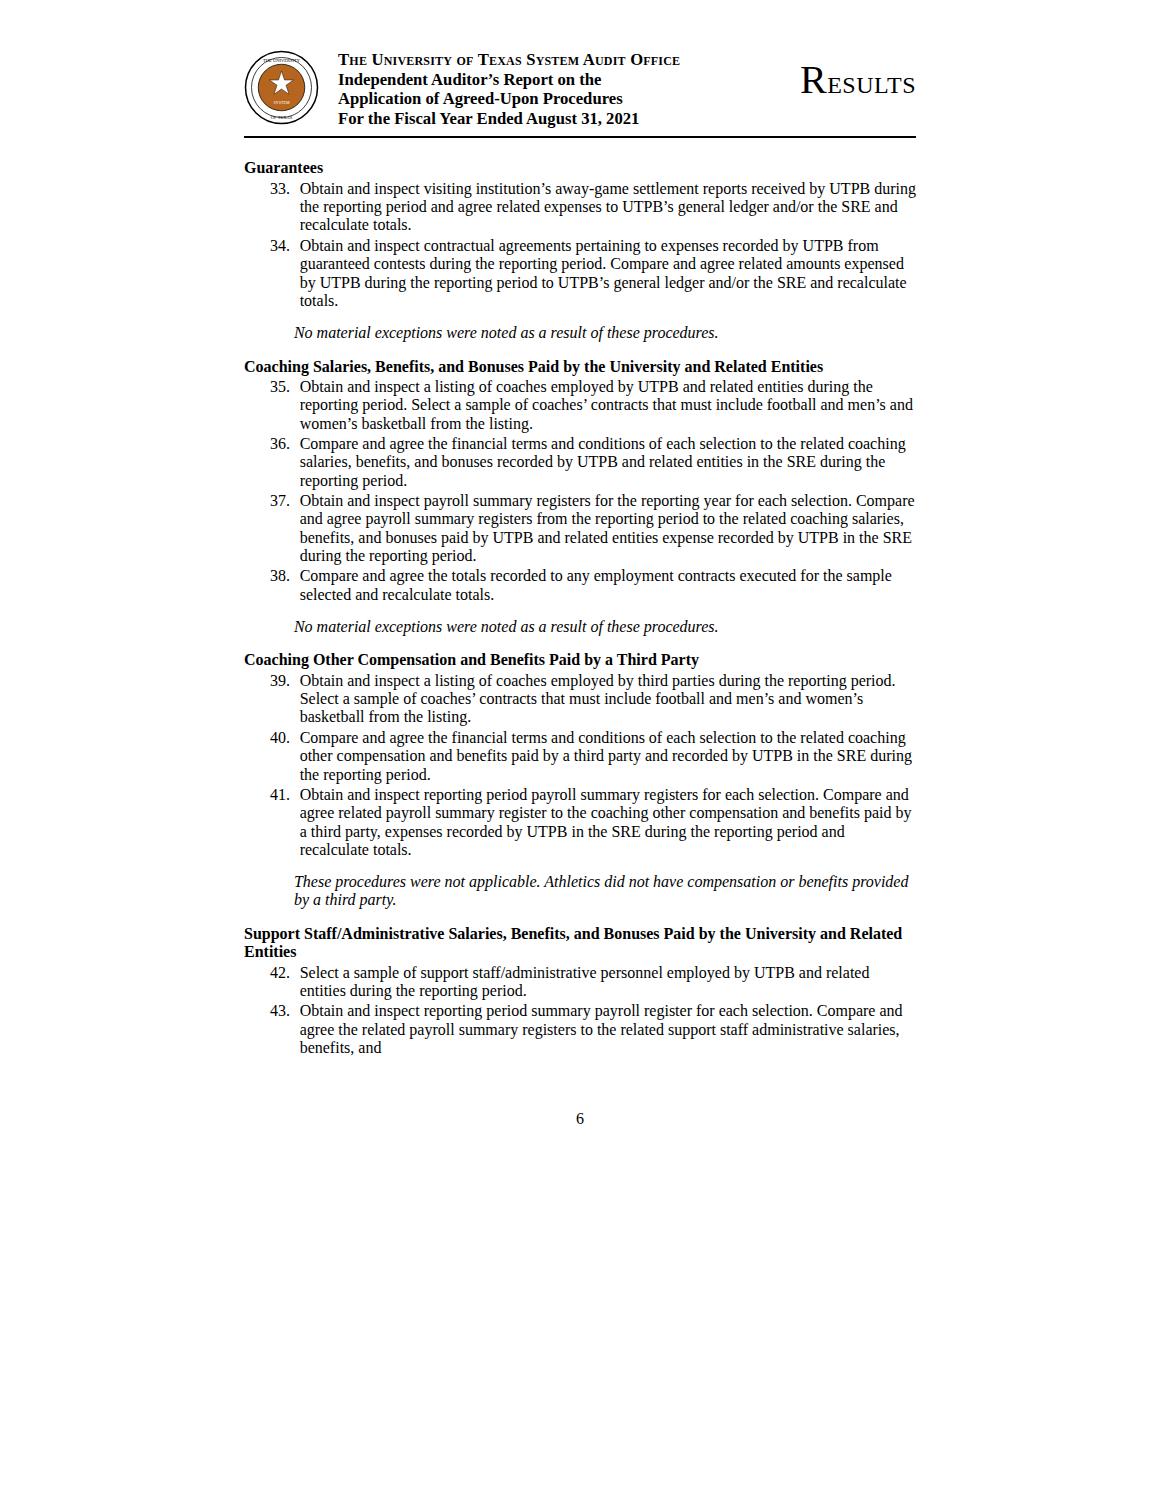THE UNIVERSITY OF TEXAS SYSTEM
The University of Texas System Audit Office
Independent Auditor’s Report on the
Application of Agreed-Upon Procedures
For the Fiscal Year Ended August 31, 2021
Results
Guarantees
Obtain and inspect visiting institution’s away-game settlement reports received by UTPB during the reporting period and agree related expenses to UTPB’s general ledger and/or the SRE and recalculate totals.
Obtain and inspect contractual agreements pertaining to expenses recorded by UTPB from guaranteed contests during the reporting period. Compare and agree related amounts expensed by UTPB during the reporting period to UTPB’s general ledger and/or the SRE and recalculate totals.
No material exceptions were noted as a result of these procedures.
Coaching Salaries, Benefits, and Bonuses Paid by the University and Related Entities
Obtain and inspect a listing of coaches employed by UTPB and related entities during the reporting period. Select a sample of coaches’ contracts that must include football and men’s and women’s basketball from the listing.
Compare and agree the financial terms and conditions of each selection to the related coaching salaries, benefits, and bonuses recorded by UTPB and related entities in the SRE during the reporting period.
Obtain and inspect payroll summary registers for the reporting year for each selection. Compare and agree payroll summary registers from the reporting period to the related coaching salaries, benefits, and bonuses paid by UTPB and related entities expense recorded by UTPB in the SRE during the reporting period.
Compare and agree the totals recorded to any employment contracts executed for the sample selected and recalculate totals.
No material exceptions were noted as a result of these procedures.
Coaching Other Compensation and Benefits Paid by a Third Party
Obtain and inspect a listing of coaches employed by third parties during the reporting period. Select a sample of coaches’ contracts that must include football and men’s and women’s basketball from the listing.
Compare and agree the financial terms and conditions of each selection to the related coaching other compensation and benefits paid by a third party and recorded by UTPB in the SRE during the reporting period.
Obtain and inspect reporting period payroll summary registers for each selection. Compare and agree related payroll summary register to the coaching other compensation and benefits paid by a third party, expenses recorded by UTPB in the SRE during the reporting period and recalculate totals.
These procedures were not applicable. Athletics did not have compensation or benefits provided by a third party.
Support Staff/Administrative Salaries, Benefits, and Bonuses Paid by the University and Related Entities
Select a sample of support staff/administrative personnel employed by UTPB and related entities during the reporting period.
Obtain and inspect reporting period summary payroll register for each selection. Compare and agree the related payroll summary registers to the related support staff administrative salaries, benefits, and
6